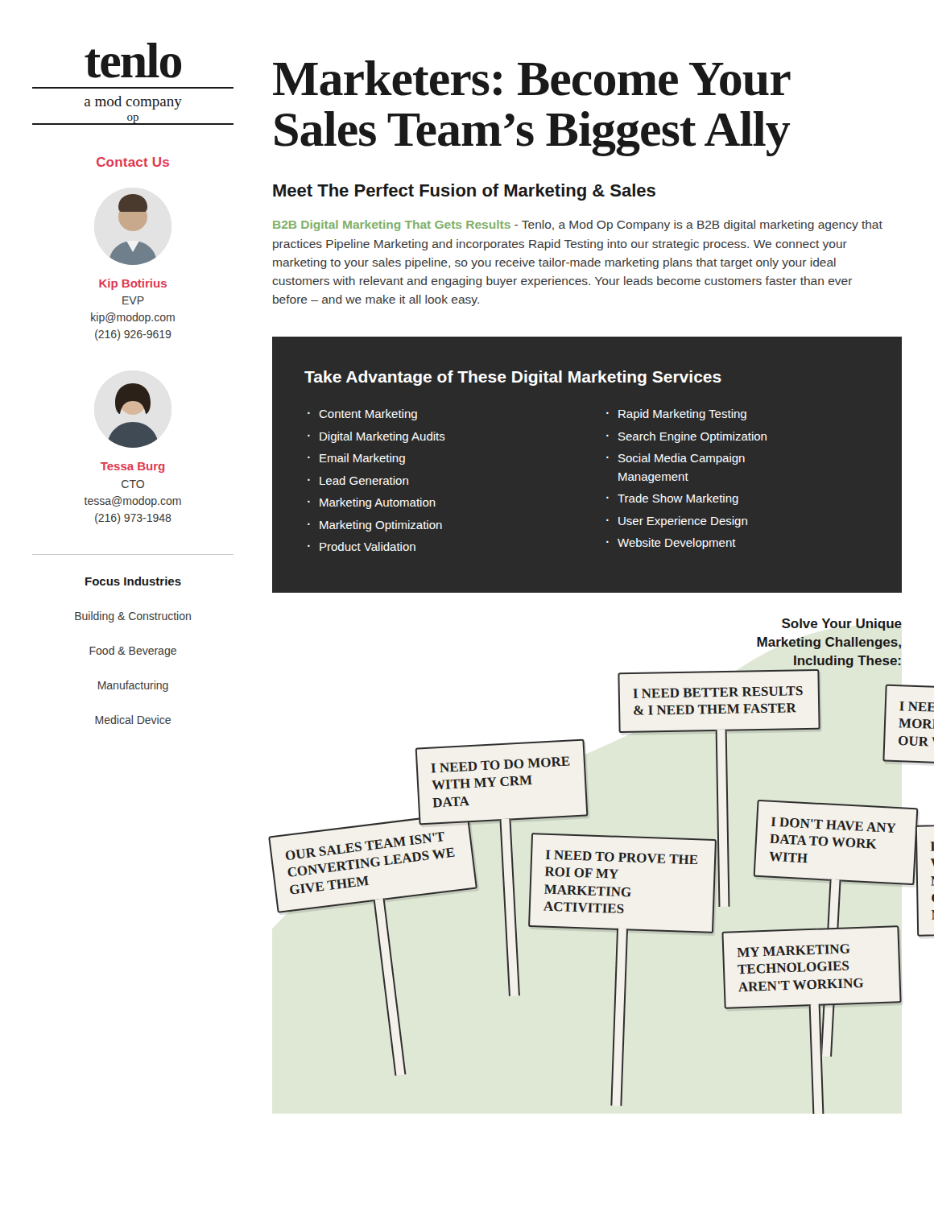tenlo a mod companyop
Contact Us
Kip Botirius
EVP
kip@modop.com
(216) 926-9619
Tessa Burg
CTO
tessa@modop.com
(216) 973-1948
Focus Industries
Building & Construction
Food & Beverage
Manufacturing
Medical Device
Marketers: Become Your Sales Team’s Biggest Ally
Meet The Perfect Fusion of Marketing & Sales
B2B Digital Marketing That Gets Results - Tenlo, a Mod Op Company is a B2B digital marketing agency that practices Pipeline Marketing and incorporates Rapid Testing into our strategic process. We connect your marketing to your sales pipeline, so you receive tailor-made marketing plans that target only your ideal customers with relevant and engaging buyer experiences. Your leads become customers faster than ever before – and we make it all look easy.
Take Advantage of These Digital Marketing Services
Content Marketing
Digital Marketing Audits
Email Marketing
Lead Generation
Marketing Automation
Marketing Optimization
Product Validation
Rapid Marketing Testing
Search Engine Optimization
Social Media Campaign
Management
Trade Show Marketing
User Experience Design
Website Development
Solve Your Unique
Marketing Challenges,
Including These:
Our sales team isn't converting leads we give them
I need to do more with my CRM data
I need to prove the ROI of my marketing activities
I need better results & I need them faster
I don't have any data to work with
My marketing technologies aren't working
I need to drive more traffic to our website
I don't know which marketing channels are most effective